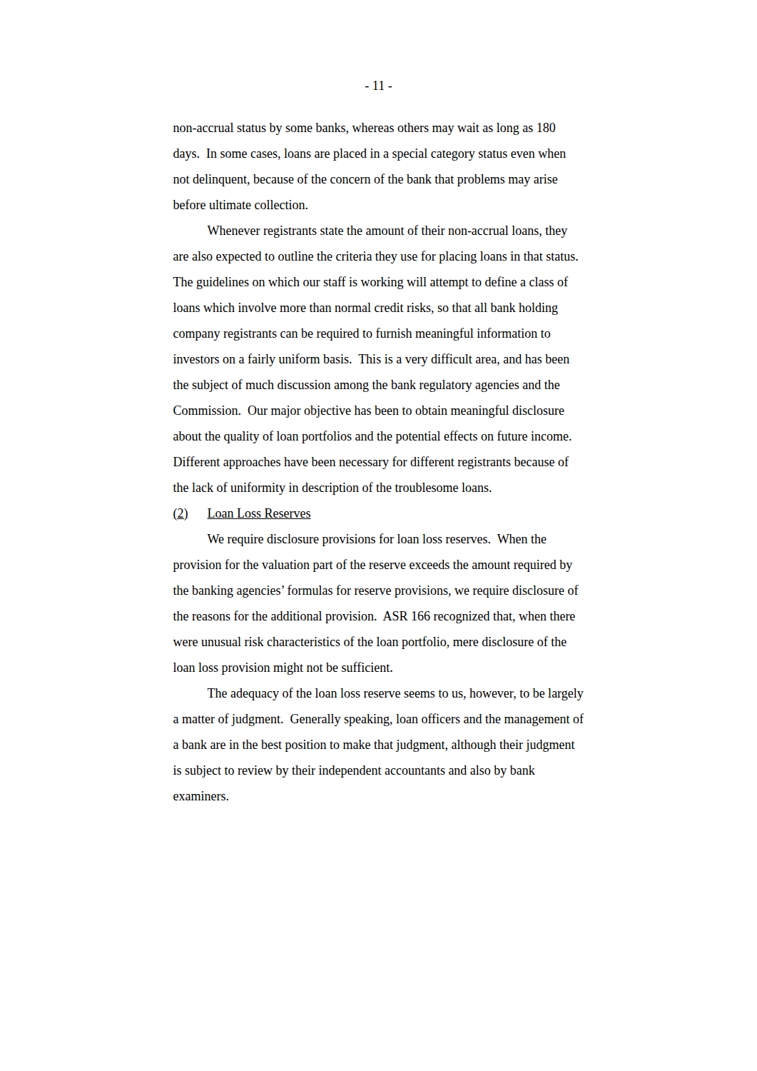- 11 -
non-accrual status by some banks, whereas others may wait as long as 180 days. In some cases, loans are placed in a special category status even when not delinquent, because of the concern of the bank that problems may arise before ultimate collection.
Whenever registrants state the amount of their non-accrual loans, they are also expected to outline the criteria they use for placing loans in that status. The guidelines on which our staff is working will attempt to define a class of loans which involve more than normal credit risks, so that all bank holding company registrants can be required to furnish meaningful information to investors on a fairly uniform basis. This is a very difficult area, and has been the subject of much discussion among the bank regulatory agencies and the Commission. Our major objective has been to obtain meaningful disclosure about the quality of loan portfolios and the potential effects on future income. Different approaches have been necessary for different registrants because of the lack of uniformity in description of the troublesome loans.
(2) Loan Loss Reserves
We require disclosure provisions for loan loss reserves. When the provision for the valuation part of the reserve exceeds the amount required by the banking agencies’ formulas for reserve provisions, we require disclosure of the reasons for the additional provision. ASR 166 recognized that, when there were unusual risk characteristics of the loan portfolio, mere disclosure of the loan loss provision might not be sufficient.
The adequacy of the loan loss reserve seems to us, however, to be largely a matter of judgment. Generally speaking, loan officers and the management of a bank are in the best position to make that judgment, although their judgment is subject to review by their independent accountants and also by bank examiners.